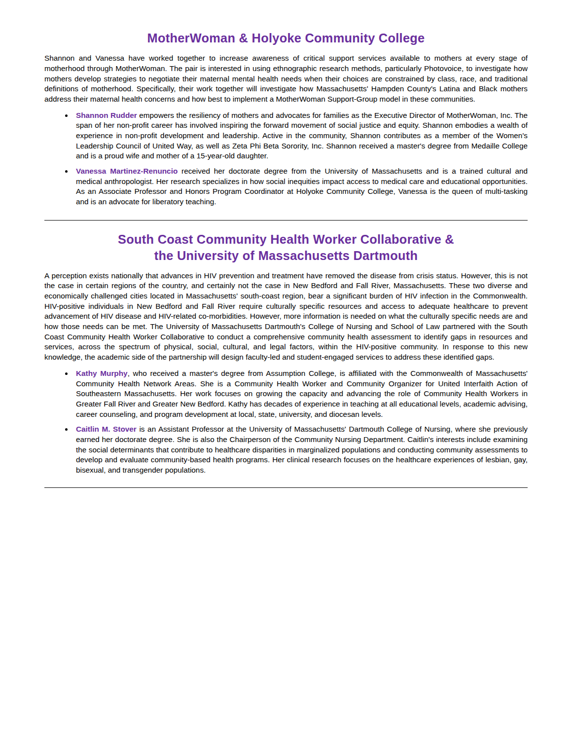MotherWoman & Holyoke Community College
Shannon and Vanessa have worked together to increase awareness of critical support services available to mothers at every stage of motherhood through MotherWoman. The pair is interested in using ethnographic research methods, particularly Photovoice, to investigate how mothers develop strategies to negotiate their maternal mental health needs when their choices are constrained by class, race, and traditional definitions of motherhood. Specifically, their work together will investigate how Massachusetts' Hampden County's Latina and Black mothers address their maternal health concerns and how best to implement a MotherWoman Support-Group model in these communities.
Shannon Rudder empowers the resiliency of mothers and advocates for families as the Executive Director of MotherWoman, Inc. The span of her non-profit career has involved inspiring the forward movement of social justice and equity. Shannon embodies a wealth of experience in non-profit development and leadership. Active in the community, Shannon contributes as a member of the Women's Leadership Council of United Way, as well as Zeta Phi Beta Sorority, Inc. Shannon received a master's degree from Medaille College and is a proud wife and mother of a 15-year-old daughter.
Vanessa Martinez-Renuncio received her doctorate degree from the University of Massachusetts and is a trained cultural and medical anthropologist. Her research specializes in how social inequities impact access to medical care and educational opportunities. As an Associate Professor and Honors Program Coordinator at Holyoke Community College, Vanessa is the queen of multi-tasking and is an advocate for liberatory teaching.
South Coast Community Health Worker Collaborative &
the University of Massachusetts Dartmouth
A perception exists nationally that advances in HIV prevention and treatment have removed the disease from crisis status. However, this is not the case in certain regions of the country, and certainly not the case in New Bedford and Fall River, Massachusetts. These two diverse and economically challenged cities located in Massachusetts' south-coast region, bear a significant burden of HIV infection in the Commonwealth. HIV-positive individuals in New Bedford and Fall River require culturally specific resources and access to adequate healthcare to prevent advancement of HIV disease and HIV-related co-morbidities. However, more information is needed on what the culturally specific needs are and how those needs can be met. The University of Massachusetts Dartmouth's College of Nursing and School of Law partnered with the South Coast Community Health Worker Collaborative to conduct a comprehensive community health assessment to identify gaps in resources and services, across the spectrum of physical, social, cultural, and legal factors, within the HIV-positive community. In response to this new knowledge, the academic side of the partnership will design faculty-led and student-engaged services to address these identified gaps.
Kathy Murphy, who received a master's degree from Assumption College, is affiliated with the Commonwealth of Massachusetts' Community Health Network Areas. She is a Community Health Worker and Community Organizer for United Interfaith Action of Southeastern Massachusetts. Her work focuses on growing the capacity and advancing the role of Community Health Workers in Greater Fall River and Greater New Bedford. Kathy has decades of experience in teaching at all educational levels, academic advising, career counseling, and program development at local, state, university, and diocesan levels.
Caitlin M. Stover is an Assistant Professor at the University of Massachusetts' Dartmouth College of Nursing, where she previously earned her doctorate degree. She is also the Chairperson of the Community Nursing Department. Caitlin's interests include examining the social determinants that contribute to healthcare disparities in marginalized populations and conducting community assessments to develop and evaluate community-based health programs. Her clinical research focuses on the healthcare experiences of lesbian, gay, bisexual, and transgender populations.